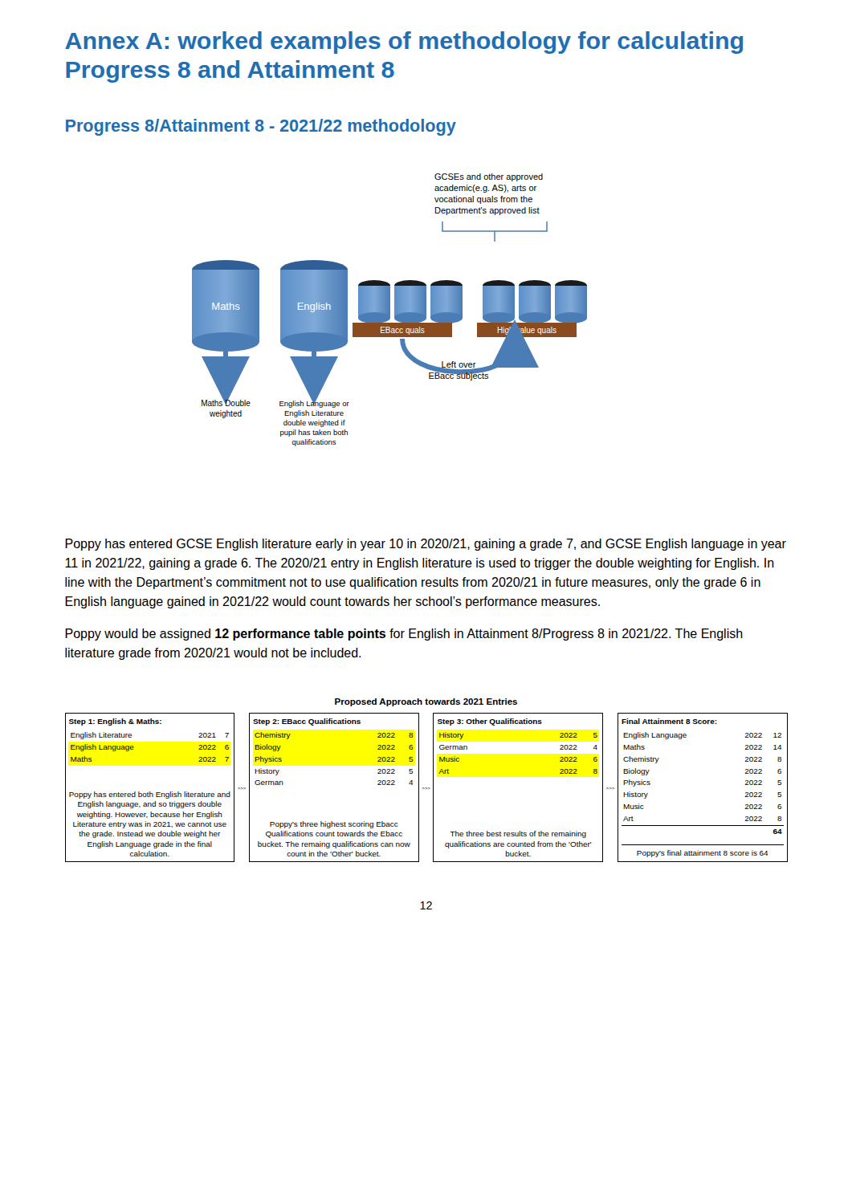Annex A: worked examples of methodology for calculating Progress 8 and Attainment 8
Progress 8/Attainment 8 - 2021/22 methodology
GCSEs and other approved academic(e.g. AS), arts or vocational quals from the Department's approved list Maths Maths Double weighted English English Language or English Literature double weighted if pupil has taken both qualifications EBacc quals High value quals Left over EBacc subjects
Poppy has entered GCSE English literature early in year 10 in 2020/21, gaining a grade 7, and GCSE English language in year 11 in 2021/22, gaining a grade 6. The 2020/21 entry in English literature is used to trigger the double weighting for English. In line with the Department’s commitment not to use qualification results from 2020/21 in future measures, only the grade 6 in English language gained in 2021/22 would count towards her school’s performance measures.
Poppy would be assigned 12 performance table points for English in Attainment 8/Progress 8 in 2021/22. The English literature grade from 2020/21 would not be included.
Proposed Approach towards 2021 Entries
Step 1: English & Maths:
| English Literature | 2021 | 7 |
| English Language | 2022 | 6 |
| Maths | 2022 | 7 |
Poppy has entered both English literature and English language, and so triggers double weighting. However, because her English Literature entry was in 2021, we cannot use the grade. Instead we double weight her English Language grade in the final calculation.
>>>
Step 2: EBacc Qualifications
| Chemistry | 2022 | 8 |
| Biology | 2022 | 6 |
| Physics | 2022 | 5 |
| History | 2022 | 5 |
| German | 2022 | 4 |
Poppy's three highest scoring Ebacc Qualifications count towards the Ebacc bucket. The remaing qualifications can now count in the 'Other' bucket.
>>>
Step 3: Other Qualifications
| History | 2022 | 5 |
| German | 2022 | 4 |
| Music | 2022 | 6 |
| Art | 2022 | 8 |
The three best results of the remaining qualifications are counted from the 'Other' bucket.
>>>
Final Attainment 8 Score:
| English Language | 2022 | 12 |
| Maths | 2022 | 14 |
| Chemistry | 2022 | 8 |
| Biology | 2022 | 6 |
| Physics | 2022 | 5 |
| History | 2022 | 5 |
| Music | 2022 | 6 |
| Art | 2022 | 8 |
| | | 64 |
Poppy's final attainment 8 score is 64
12